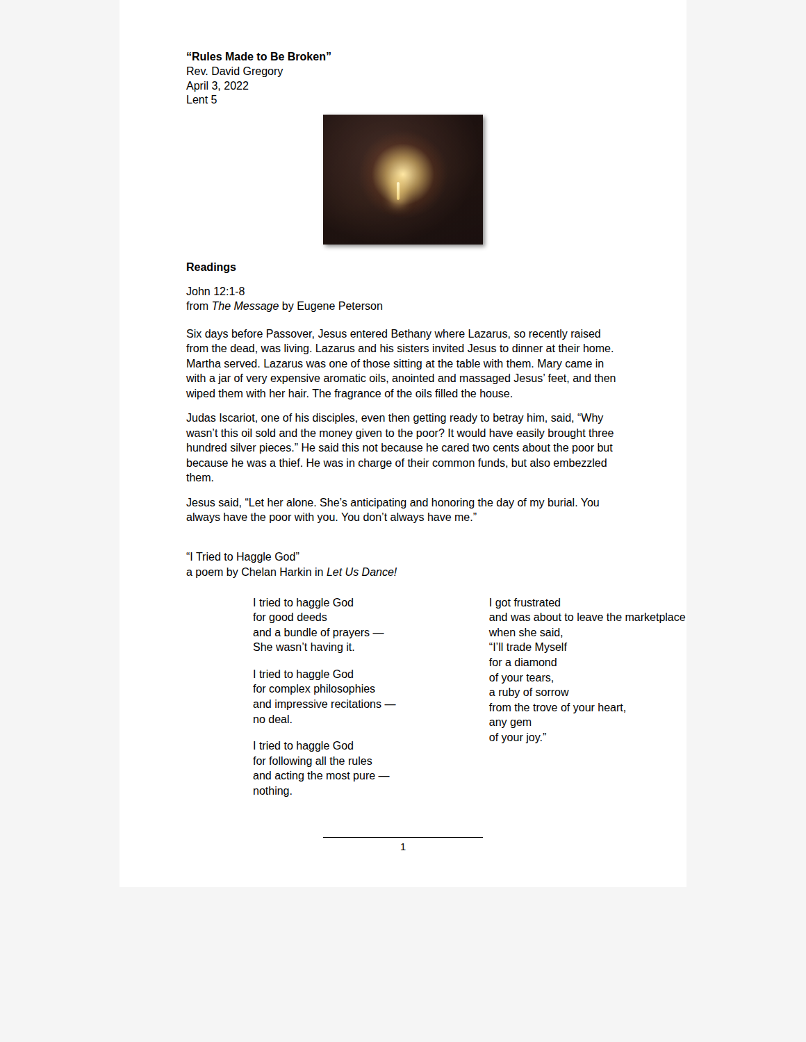“Rules Made to Be Broken”
Rev. David Gregory
April 3, 2022
Lent 5
Readings
John 12:1-8 from The Message by Eugene Peterson
Six days before Passover, Jesus entered Bethany where Lazarus, so recently raised from the dead, was living. Lazarus and his sisters invited Jesus to dinner at their home. Martha served. Lazarus was one of those sitting at the table with them. Mary came in with a jar of very expensive aromatic oils, anointed and massaged Jesus’ feet, and then wiped them with her hair. The fragrance of the oils filled the house.
Judas Iscariot, one of his disciples, even then getting ready to betray him, said, “Why wasn’t this oil sold and the money given to the poor? It would have easily brought three hundred silver pieces.” He said this not because he cared two cents about the poor but because he was a thief. He was in charge of their common funds, but also embezzled them.
Jesus said, “Let her alone. She’s anticipating and honoring the day of my burial. You always have the poor with you. You don’t always have me.”
“I Tried to Haggle God”
a poem by Chelan Harkin in Let Us Dance!
I tried to haggle God for good deeds and a bundle of prayers — She wasn’t having it.
I tried to haggle God for complex philosophies and impressive recitations — no deal.
I tried to haggle God for following all the rules and acting the most pure — nothing.
I got frustrated and was about to leave the marketplace when she said, “I’ll trade Myself for a diamond of your tears, a ruby of sorrow from the trove of your heart, any gem of your joy.”
1